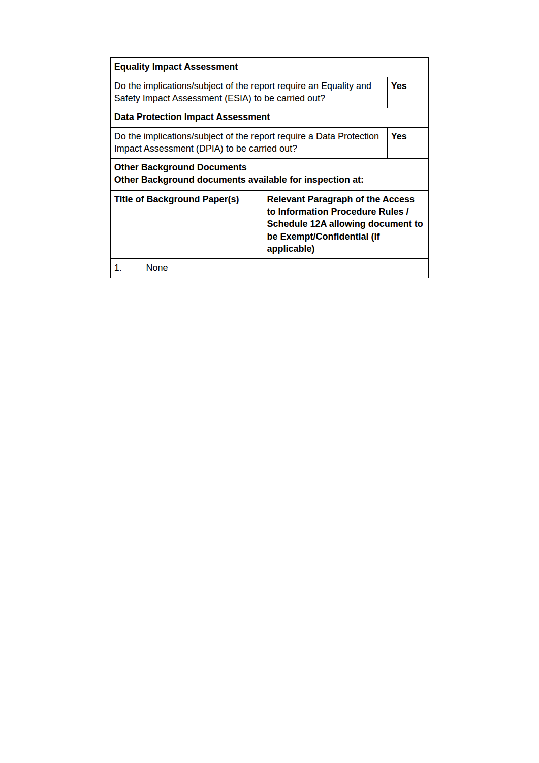| Equality Impact Assessment |
| Do the implications/subject of the report require an Equality and Safety Impact Assessment (ESIA) to be carried out? | Yes |
| Data Protection Impact Assessment |
| Do the implications/subject of the report require a Data Protection Impact Assessment (DPIA) to be carried out? | Yes |
| Other Background Documents Other Background documents available for inspection at: |
| Title of Background Paper(s) | Relevant Paragraph of the Access to Information Procedure Rules / Schedule 12A allowing document to be Exempt/Confidential (if applicable) |
| 1. | None | | |